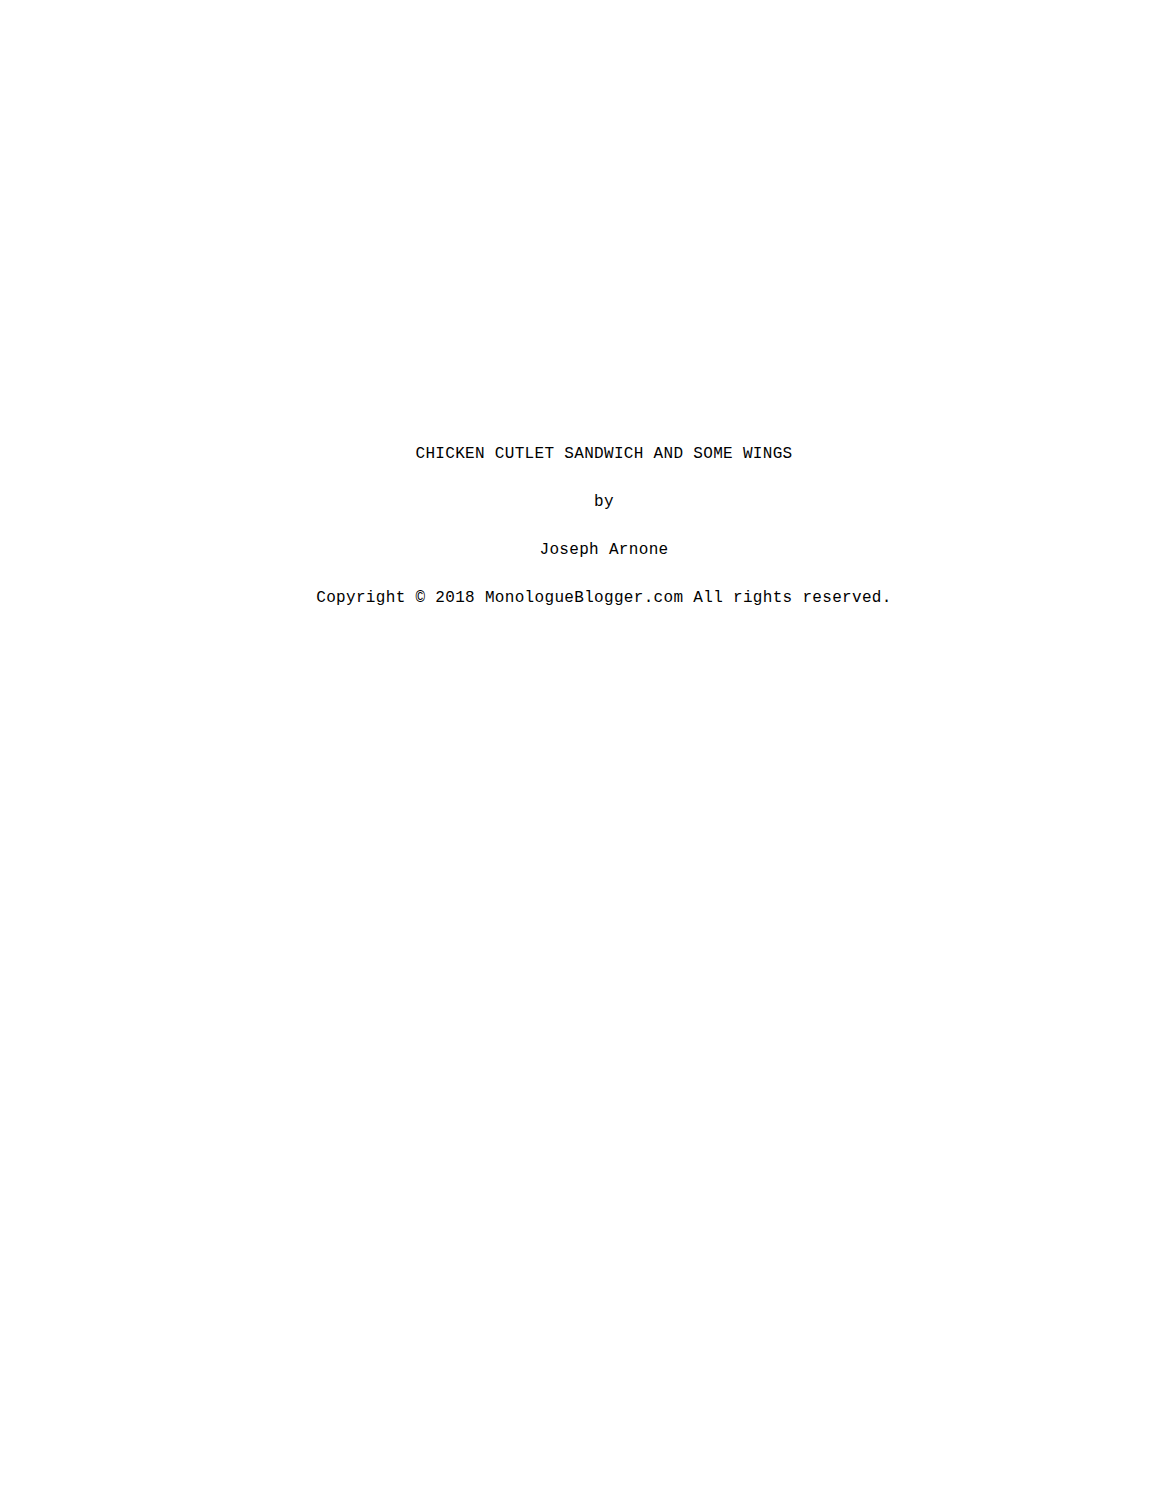Chicken Cutlet Sandwich and Some Wings
by
Joseph Arnone
Copyright © 2018 MonologueBlogger.com All rights reserved.